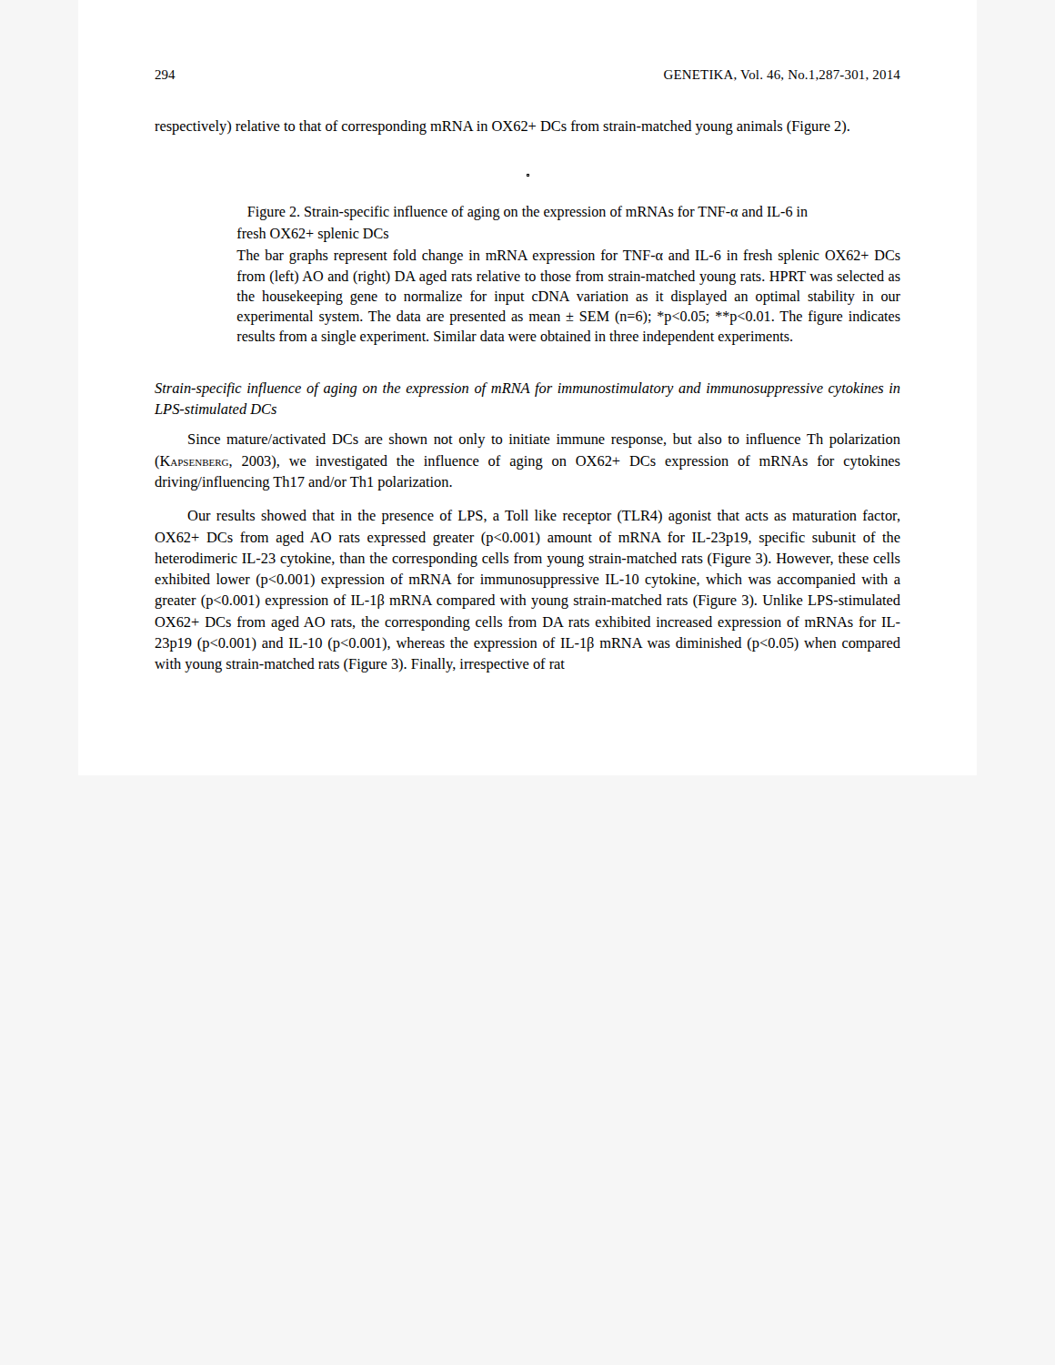294 GENETIKA, Vol. 46, No.1,287-301, 2014
respectively) relative to that of corresponding mRNA in OX62+ DCs from strain-matched young animals (Figure 2).
Figure 2. Strain-specific influence of aging on the expression of mRNAs for TNF-α and IL-6 in fresh OX62+ splenic DCs The bar graphs represent fold change in mRNA expression for TNF-α and IL-6 in fresh splenic OX62+ DCs from (left) AO and (right) DA aged rats relative to those from strain-matched young rats. HPRT was selected as the housekeeping gene to normalize for input cDNA variation as it displayed an optimal stability in our experimental system. The data are presented as mean ± SEM (n=6); *p<0.05; **p<0.01. The figure indicates results from a single experiment. Similar data were obtained in three independent experiments.
Strain-specific influence of aging on the expression of mRNA for immunostimulatory and immunosuppressive cytokines in LPS-stimulated DCs
Since mature/activated DCs are shown not only to initiate immune response, but also to influence Th polarization (Kapsenberg, 2003), we investigated the influence of aging on OX62+ DCs expression of mRNAs for cytokines driving/influencing Th17 and/or Th1 polarization.
Our results showed that in the presence of LPS, a Toll like receptor (TLR4) agonist that acts as maturation factor, OX62+ DCs from aged AO rats expressed greater (p<0.001) amount of mRNA for IL-23p19, specific subunit of the heterodimeric IL-23 cytokine, than the corresponding cells from young strain-matched rats (Figure 3). However, these cells exhibited lower (p<0.001) expression of mRNA for immunosuppressive IL-10 cytokine, which was accompanied with a greater (p<0.001) expression of IL-1β mRNA compared with young strain-matched rats (Figure 3). Unlike LPS-stimulated OX62+ DCs from aged AO rats, the corresponding cells from DA rats exhibited increased expression of mRNAs for IL-23p19 (p<0.001) and IL-10 (p<0.001), whereas the expression of IL-1β mRNA was diminished (p<0.05) when compared with young strain-matched rats (Figure 3). Finally, irrespective of rat